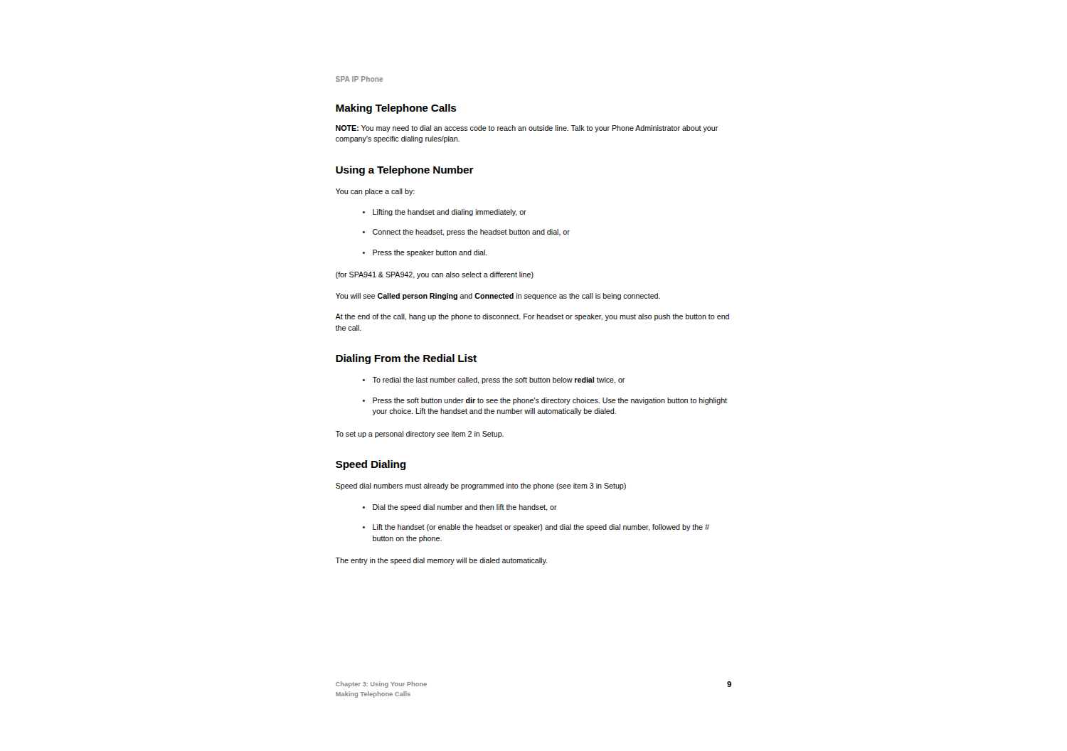SPA IP Phone
Making Telephone Calls
NOTE: You may need to dial an access code to reach an outside line. Talk to your Phone Administrator about your company's specific dialing rules/plan.
Using a Telephone Number
You can place a call by:
Lifting the handset and dialing immediately, or
Connect the headset, press the headset button and dial, or
Press the speaker button and dial.
(for SPA941 & SPA942, you can also select a different line)
You will see Called person Ringing and Connected in sequence as the call is being connected.
At the end of the call, hang up the phone to disconnect. For headset or speaker, you must also push the button to end the call.
Dialing From the Redial List
To redial the last number called, press the soft button below redial twice, or
Press the soft button under dir to see the phone's directory choices. Use the navigation button to highlight your choice. Lift the handset and the number will automatically be dialed.
To set up a personal directory see item 2 in Setup.
Speed Dialing
Speed dial numbers must already be programmed into the phone (see item 3 in Setup)
Dial the speed dial number and then lift the handset, or
Lift the handset (or enable the headset or speaker) and dial the speed dial number, followed by the # button on the phone.
The entry in the speed dial memory will be dialed automatically.
9 Chapter 3: Using Your Phone Making Telephone Calls